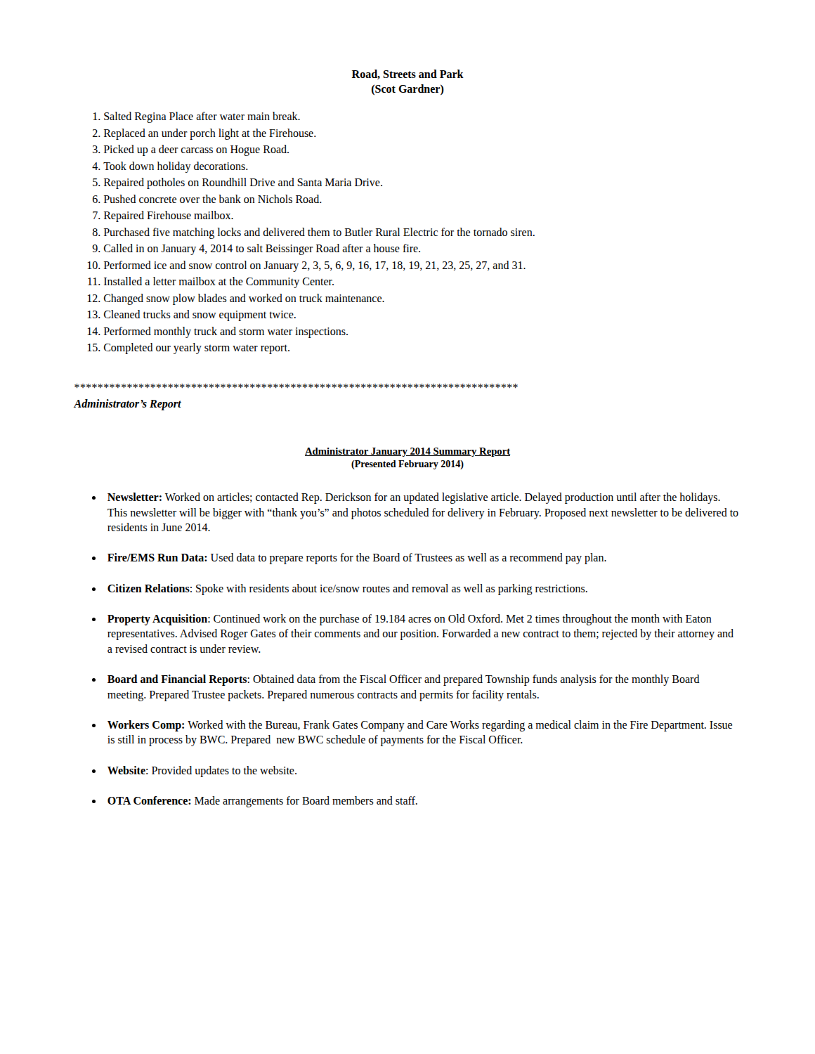Road, Streets and Park (Scot Gardner)
Salted Regina Place after water main break.
Replaced an under porch light at the Firehouse.
Picked up a deer carcass on Hogue Road.
Took down holiday decorations.
Repaired potholes on Roundhill Drive and Santa Maria Drive.
Pushed concrete over the bank on Nichols Road.
Repaired Firehouse mailbox.
Purchased five matching locks and delivered them to Butler Rural Electric for the tornado siren.
Called in on January 4, 2014 to salt Beissinger Road after a house fire.
Performed ice and snow control on January 2, 3, 5, 6, 9, 16, 17, 18, 19, 21, 23, 25, 27, and 31.
Installed a letter mailbox at the Community Center.
Changed snow plow blades and worked on truck maintenance.
Cleaned trucks and snow equipment twice.
Performed monthly truck and storm water inspections.
Completed our yearly storm water report.
****************************************************************************
Administrator’s Report
Administrator January 2014 Summary Report
(Presented February 2014)
Newsletter: Worked on articles; contacted Rep. Derickson for an updated legislative article. Delayed production until after the holidays. This newsletter will be bigger with “thank you’s” and photos scheduled for delivery in February. Proposed next newsletter to be delivered to residents in June 2014.
Fire/EMS Run Data: Used data to prepare reports for the Board of Trustees as well as a recommend pay plan.
Citizen Relations: Spoke with residents about ice/snow routes and removal as well as parking restrictions.
Property Acquisition: Continued work on the purchase of 19.184 acres on Old Oxford. Met 2 times throughout the month with Eaton representatives. Advised Roger Gates of their comments and our position. Forwarded a new contract to them; rejected by their attorney and a revised contract is under review.
Board and Financial Reports: Obtained data from the Fiscal Officer and prepared Township funds analysis for the monthly Board meeting. Prepared Trustee packets. Prepared numerous contracts and permits for facility rentals.
Workers Comp: Worked with the Bureau, Frank Gates Company and Care Works regarding a medical claim in the Fire Department. Issue is still in process by BWC. Prepared new BWC schedule of payments for the Fiscal Officer.
Website: Provided updates to the website.
OTA Conference: Made arrangements for Board members and staff.